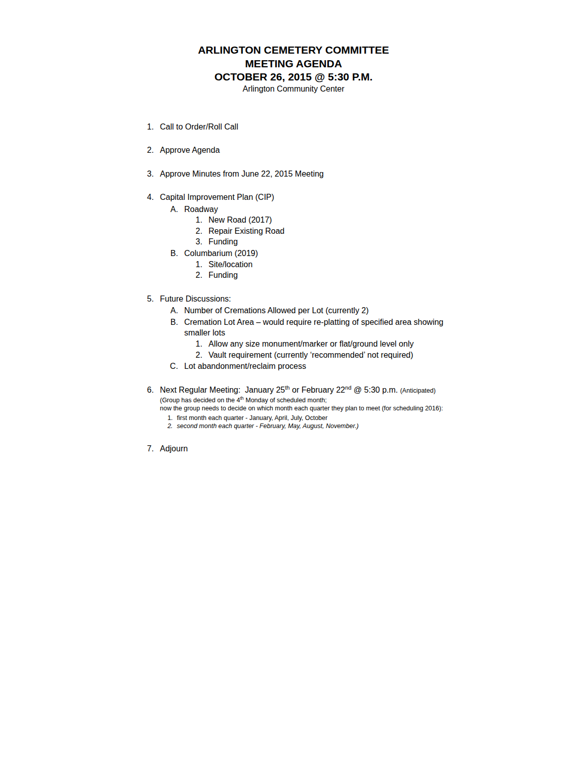ARLINGTON CEMETERY COMMITTEE
MEETING AGENDA
OCTOBER 26, 2015 @ 5:30 P.M.
Arlington Community Center
Call to Order/Roll Call
Approve Agenda
Approve Minutes from June 22, 2015 Meeting
Capital Improvement Plan (CIP)
Roadway
New Road (2017)
Repair Existing Road
Funding
Columbarium (2019)
Site/location
Funding
Future Discussions:
Number of Cremations Allowed per Lot (currently 2)
Cremation Lot Area – would require re-platting of specified area showing smaller lots
Allow any size monument/marker or flat/ground level only
Vault requirement (currently ‘recommended’ not required)
Lot abandonment/reclaim process
Next Regular Meeting: January 25th or February 22nd @ 5:30 p.m. (Anticipated)
(Group has decided on the 4th Monday of scheduled month;
now the group needs to decide on which month each quarter they plan to meet (for scheduling 2016):
first month each quarter - January, April, July, October
second month each quarter - February, May, August, November.)
Adjourn